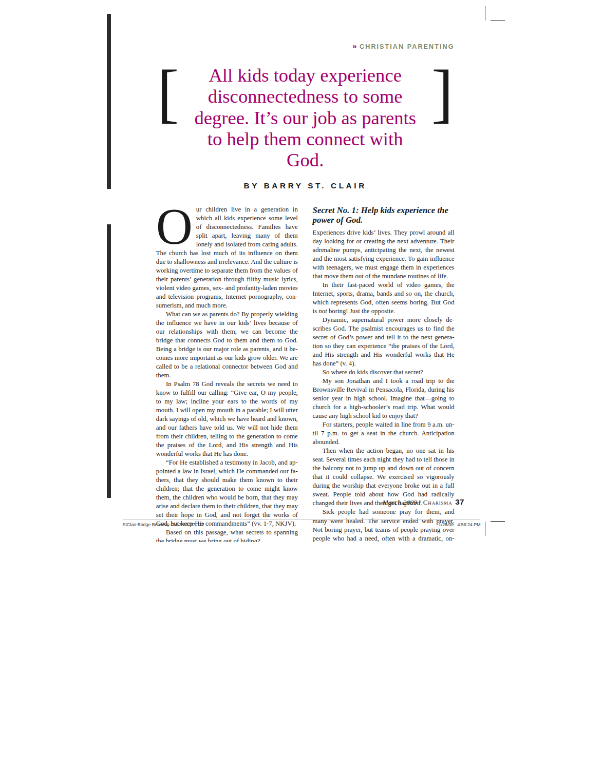»CHRISTIAN PARENTING
[ ]
All kids today experience disconnectedness to some degree. It’s our job as parents to help them connect with God.
BY BARRY ST. CLAIR
Our children live in a generation in which all kids experience some level of disconnectedness. Families have split apart, leaving many of them lonely and isolated from caring adults. The church has lost much of its influence on them due to shallowness and irrelevance. And the culture is working overtime to separate them from the values of their parents’ generation through filthy music lyrics, violent video games, sex- and profanity-laden movies and television programs, Internet pornography, consumerism, and much more.
What can we as parents do? By properly wielding the influence we have in our kids’ lives because of our relationships with them, we can become the bridge that connects God to them and them to God. Being a bridge is our major role as parents, and it becomes more important as our kids grow older. We are called to be a relational connector between God and them.
In Psalm 78 God reveals the secrets we need to know to fulfill our calling: “Give ear, O my people, to my law; incline your ears to the words of my mouth. I will open my mouth in a parable; I will utter dark sayings of old, which we have heard and known, and our fathers have told us. We will not hide them from their children, telling to the generation to come the praises of the Lord, and His strength and His wonderful works that He has done.
“For He established a testimony in Jacob, and appointed a law in Israel, which He commanded our fathers, that they should make them known to their children; that the generation to come might know them, the children who would be born, that they may arise and declare them to their children, that they may set their hope in God, and not forget the works of God, but keep His commandments” (vv. 1-7, NKJV).
Based on this passage, what secrets to spanning the bridge must we bring out of hiding?
Secret No. 1: Help kids experience the power of God.
Experiences drive kids’ lives. They prowl around all day looking for or creating the next adventure. Their adrenaline pumps, anticipating the next, the newest and the most satisfying experience. To gain influence with teenagers, we must engage them in experiences that move them out of the mundane routines of life.
In their fast-paced world of video games, the Internet, sports, drama, bands and so on, the church, which represents God, often seems boring. But God is not boring! Just the opposite.
Dynamic, supernatural power more closely describes God. The psalmist encourages us to find the secret of God’s power and tell it to the next generation so they can experience “the praises of the Lord, and His strength and His wonderful works that He has done” (v. 4).
So where do kids discover that secret?
My son Jonathan and I took a road trip to the Brownsville Revival in Pensacola, Florida, during his senior year in high school. Imagine that—going to church for a high-schooler’s road trip. What would cause any high school kid to enjoy that?
For starters, people waited in line from 9 a.m. until 7 p.m. to get a seat in the church. Anticipation abounded.
Then when the action began, no one sat in his seat. Several times each night they had to tell those in the balcony not to jump up and down out of concern that it could collapse. We exercised so vigorously during the worship that everyone broke out in a full sweat. People told about how God had radically changed their lives and then got baptized.
Sick people had someone pray for them, and many were healed. The service ended with prayer. Not boring prayer, but teams of people praying over people who had a need, often with a dramatic, on-the-spot demonstration of God’s power. Jonathan and I couldn’t wait to go to those four-hour church services.
continued
March 2009 / Charisma 37
StClair-Bridge Between CM 3-09.i37 37 1/23/09 4:56:24 PM